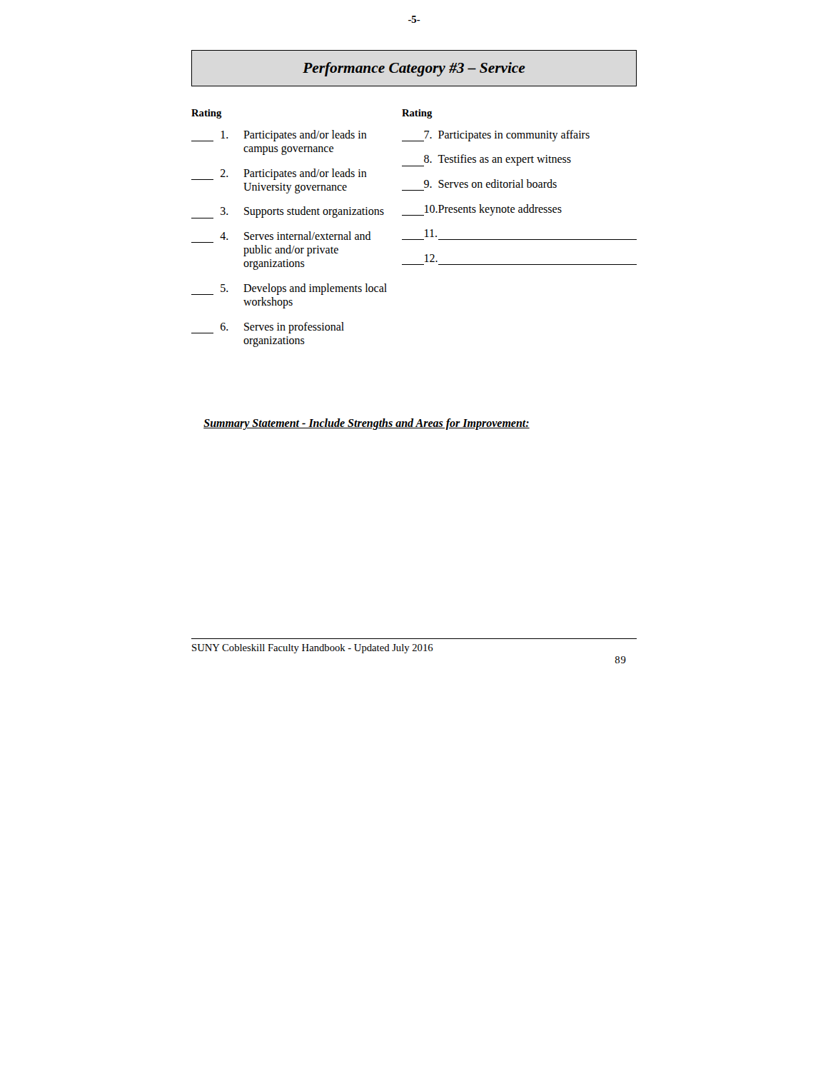-5-
Performance Category #3 – Service
| Rating / / 1. / Participates and/or leads in campus governance / / / 2. / Participates and/or leads in University governance / / / 3. / Supports student organizations / / / 4. / Serves internal/external and public and/or private organizations / / / 5. / Develops and implements local workshops / / / 6. / Serves in professional organizations / | Rating / / 7. / Participates in community affairs / / / 8. / Testifies as an expert witness / / / 9. / Serves on editorial boards / / / 10. / Presents keynote addresses / / / 11. / / / / 12. / / |
Summary Statement - Include Strengths and Areas for Improvement:
SUNY Cobleskill Faculty Handbook - Updated July 2016
89